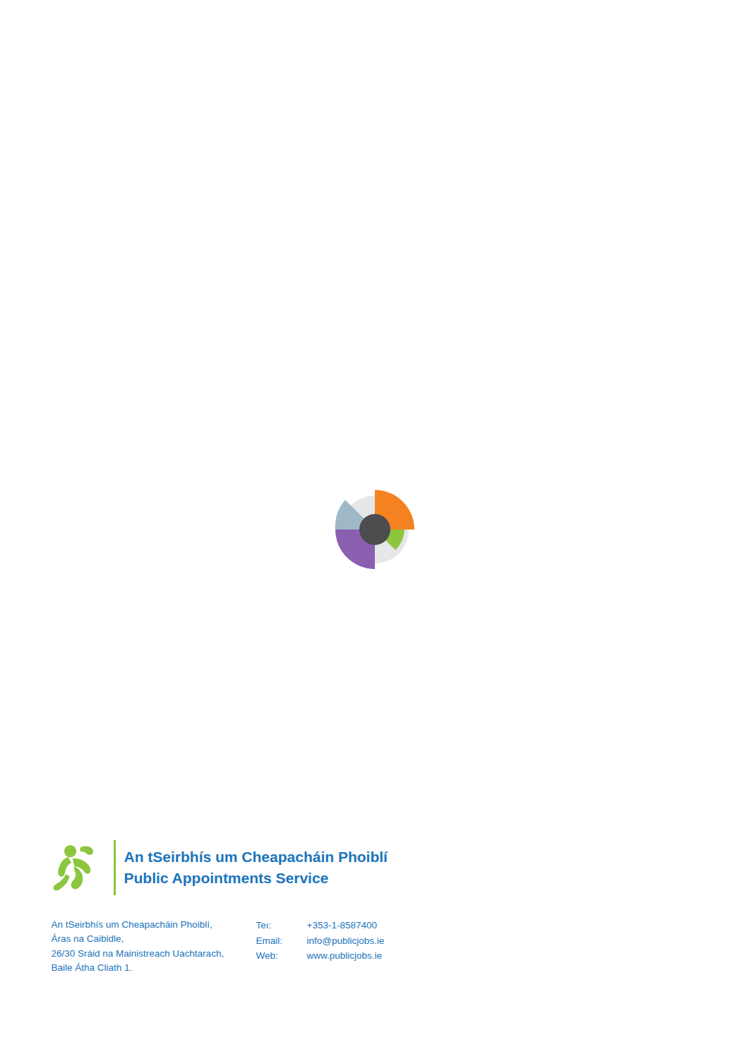An tSeirbhís um Cheapacháin Phoiblí
Public Appointments Service
An tSeirbhís um Cheapacháin Phoiblí,
Áras na Caibidle,
26/30 Sráid na Mainistreach Uachtarach,
Baile Átha Cliath 1.
Teı:
Email:
Web:
+353-1-8587400
info@publicjobs.ie
www.publicjobs.ie